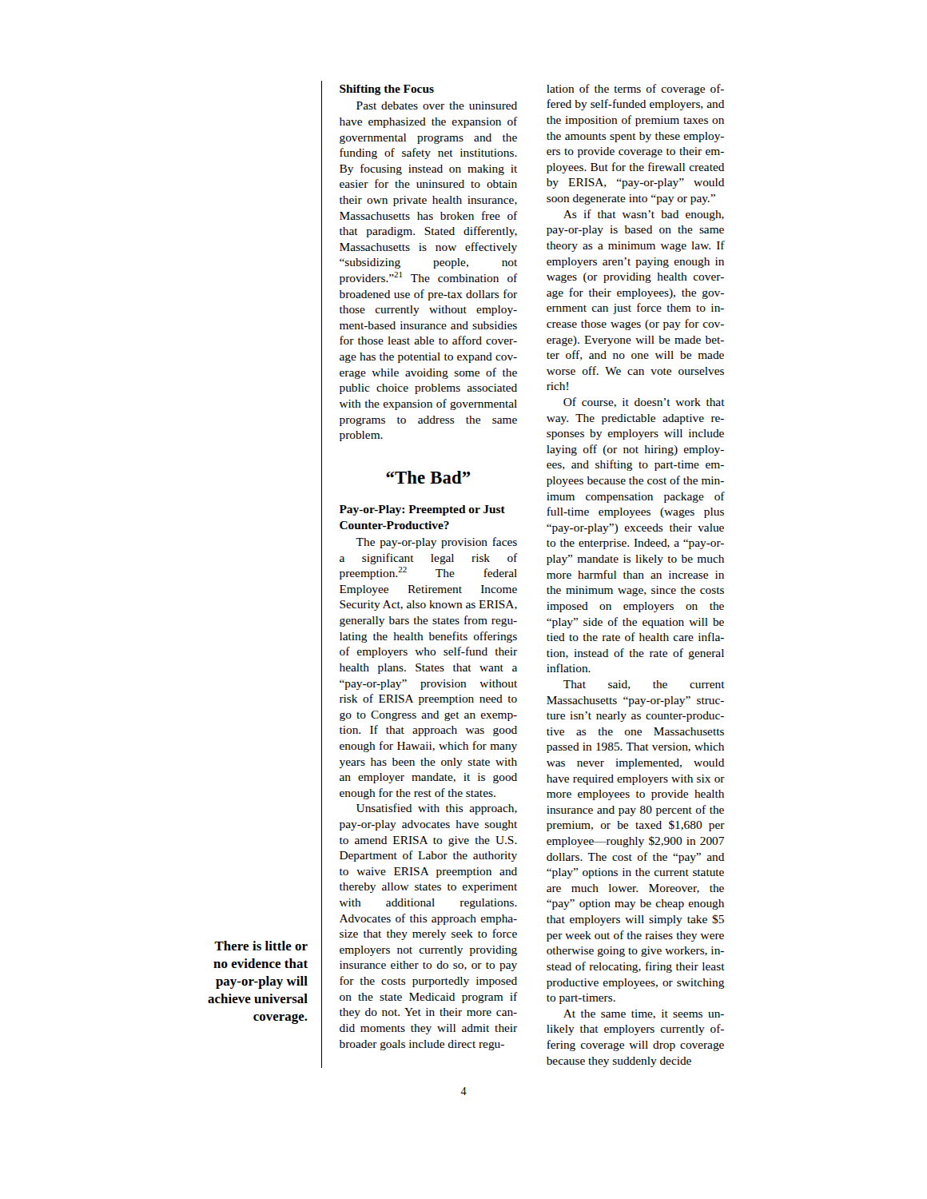There is little or no evidence that pay-or-play will achieve universal coverage.
Shifting the Focus
Past debates over the uninsured have emphasized the expansion of governmental programs and the funding of safety net institutions. By focusing instead on making it easier for the uninsured to obtain their own private health insurance, Massachusetts has broken free of that paradigm. Stated differently, Massachusetts is now effectively “subsidizing people, not providers.”21 The combination of broadened use of pre-tax dollars for those currently without employment-based insurance and subsidies for those least able to afford coverage has the potential to expand coverage while avoiding some of the public choice problems associated with the expansion of governmental programs to address the same problem.
“The Bad”
Pay-or-Play: Preempted or Just Counter-Productive?
The pay-or-play provision faces a significant legal risk of preemption.22 The federal Employee Retirement Income Security Act, also known as ERISA, generally bars the states from regulating the health benefits offerings of employers who self-fund their health plans. States that want a “pay-or-play” provision without risk of ERISA preemption need to go to Congress and get an exemption. If that approach was good enough for Hawaii, which for many years has been the only state with an employer mandate, it is good enough for the rest of the states.
Unsatisfied with this approach, pay-or-play advocates have sought to amend ERISA to give the U.S. Department of Labor the authority to waive ERISA preemption and thereby allow states to experiment with additional regulations. Advocates of this approach emphasize that they merely seek to force employers not currently providing insurance either to do so, or to pay for the costs purportedly imposed on the state Medicaid program if they do not. Yet in their more candid moments they will admit their broader goals include direct regu-
lation of the terms of coverage offered by self-funded employers, and the imposition of premium taxes on the amounts spent by these employers to provide coverage to their employees. But for the firewall created by ERISA, “pay-or-play” would soon degenerate into “pay or pay.”
As if that wasn’t bad enough, pay-or-play is based on the same theory as a minimum wage law. If employers aren’t paying enough in wages (or providing health coverage for their employees), the government can just force them to increase those wages (or pay for coverage). Everyone will be made better off, and no one will be made worse off. We can vote ourselves rich!
Of course, it doesn’t work that way. The predictable adaptive responses by employers will include laying off (or not hiring) employees, and shifting to part-time employees because the cost of the minimum compensation package of full-time employees (wages plus “pay-or-play”) exceeds their value to the enterprise. Indeed, a “pay-or-play” mandate is likely to be much more harmful than an increase in the minimum wage, since the costs imposed on employers on the “play” side of the equation will be tied to the rate of health care inflation, instead of the rate of general inflation.
That said, the current Massachusetts “pay-or-play” structure isn’t nearly as counter-productive as the one Massachusetts passed in 1985. That version, which was never implemented, would have required employers with six or more employees to provide health insurance and pay 80 percent of the premium, or be taxed $1,680 per employee—roughly $2,900 in 2007 dollars. The cost of the “pay” and “play” options in the current statute are much lower. Moreover, the “pay” option may be cheap enough that employers will simply take $5 per week out of the raises they were otherwise going to give workers, instead of relocating, firing their least productive employees, or switching to part-timers.
At the same time, it seems unlikely that employers currently offering coverage will drop coverage because they suddenly decide
4